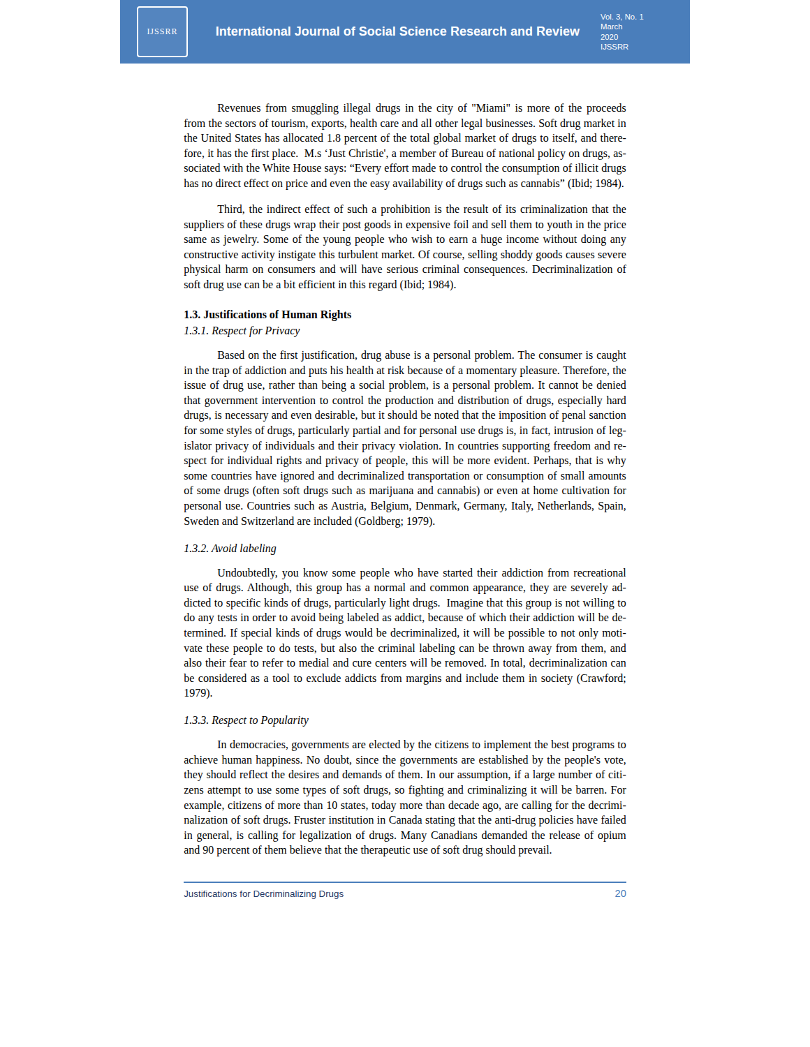IJSSRR
International Journal of Social Science Research and Review
Vol. 3, No. 1 March 2020 IJSSRR
Revenues from smuggling illegal drugs in the city of "Miami" is more of the proceeds from the sectors of tourism, exports, health care and all other legal businesses. Soft drug market in the United States has allocated 1.8 percent of the total global market of drugs to itself, and therefore, it has the first place. M.s ‘Just Christie', a member of Bureau of national policy on drugs, associated with the White House says: “Every effort made to control the consumption of illicit drugs has no direct effect on price and even the easy availability of drugs such as cannabis” (Ibid; 1984).
Third, the indirect effect of such a prohibition is the result of its criminalization that the suppliers of these drugs wrap their post goods in expensive foil and sell them to youth in the price same as jewelry. Some of the young people who wish to earn a huge income without doing any constructive activity instigate this turbulent market. Of course, selling shoddy goods causes severe physical harm on consumers and will have serious criminal consequences. Decriminalization of soft drug use can be a bit efficient in this regard (Ibid; 1984).
1.3. Justifications of Human Rights
1.3.1. Respect for Privacy
Based on the first justification, drug abuse is a personal problem. The consumer is caught in the trap of addiction and puts his health at risk because of a momentary pleasure. Therefore, the issue of drug use, rather than being a social problem, is a personal problem. It cannot be denied that government intervention to control the production and distribution of drugs, especially hard drugs, is necessary and even desirable, but it should be noted that the imposition of penal sanction for some styles of drugs, particularly partial and for personal use drugs is, in fact, intrusion of legislator privacy of individuals and their privacy violation. In countries supporting freedom and respect for individual rights and privacy of people, this will be more evident. Perhaps, that is why some countries have ignored and decriminalized transportation or consumption of small amounts of some drugs (often soft drugs such as marijuana and cannabis) or even at home cultivation for personal use. Countries such as Austria, Belgium, Denmark, Germany, Italy, Netherlands, Spain, Sweden and Switzerland are included (Goldberg; 1979).
1.3.2. Avoid labeling
Undoubtedly, you know some people who have started their addiction from recreational use of drugs. Although, this group has a normal and common appearance, they are severely addicted to specific kinds of drugs, particularly light drugs. Imagine that this group is not willing to do any tests in order to avoid being labeled as addict, because of which their addiction will be determined. If special kinds of drugs would be decriminalized, it will be possible to not only motivate these people to do tests, but also the criminal labeling can be thrown away from them, and also their fear to refer to medial and cure centers will be removed. In total, decriminalization can be considered as a tool to exclude addicts from margins and include them in society (Crawford; 1979).
1.3.3. Respect to Popularity
In democracies, governments are elected by the citizens to implement the best programs to achieve human happiness. No doubt, since the governments are established by the people's vote, they should reflect the desires and demands of them. In our assumption, if a large number of citizens attempt to use some types of soft drugs, so fighting and criminalizing it will be barren. For example, citizens of more than 10 states, today more than decade ago, are calling for the decriminalization of soft drugs. Fruster institution in Canada stating that the anti-drug policies have failed in general, is calling for legalization of drugs. Many Canadians demanded the release of opium and 90 percent of them believe that the therapeutic use of soft drug should prevail.
Justifications for Decriminalizing Drugs
20